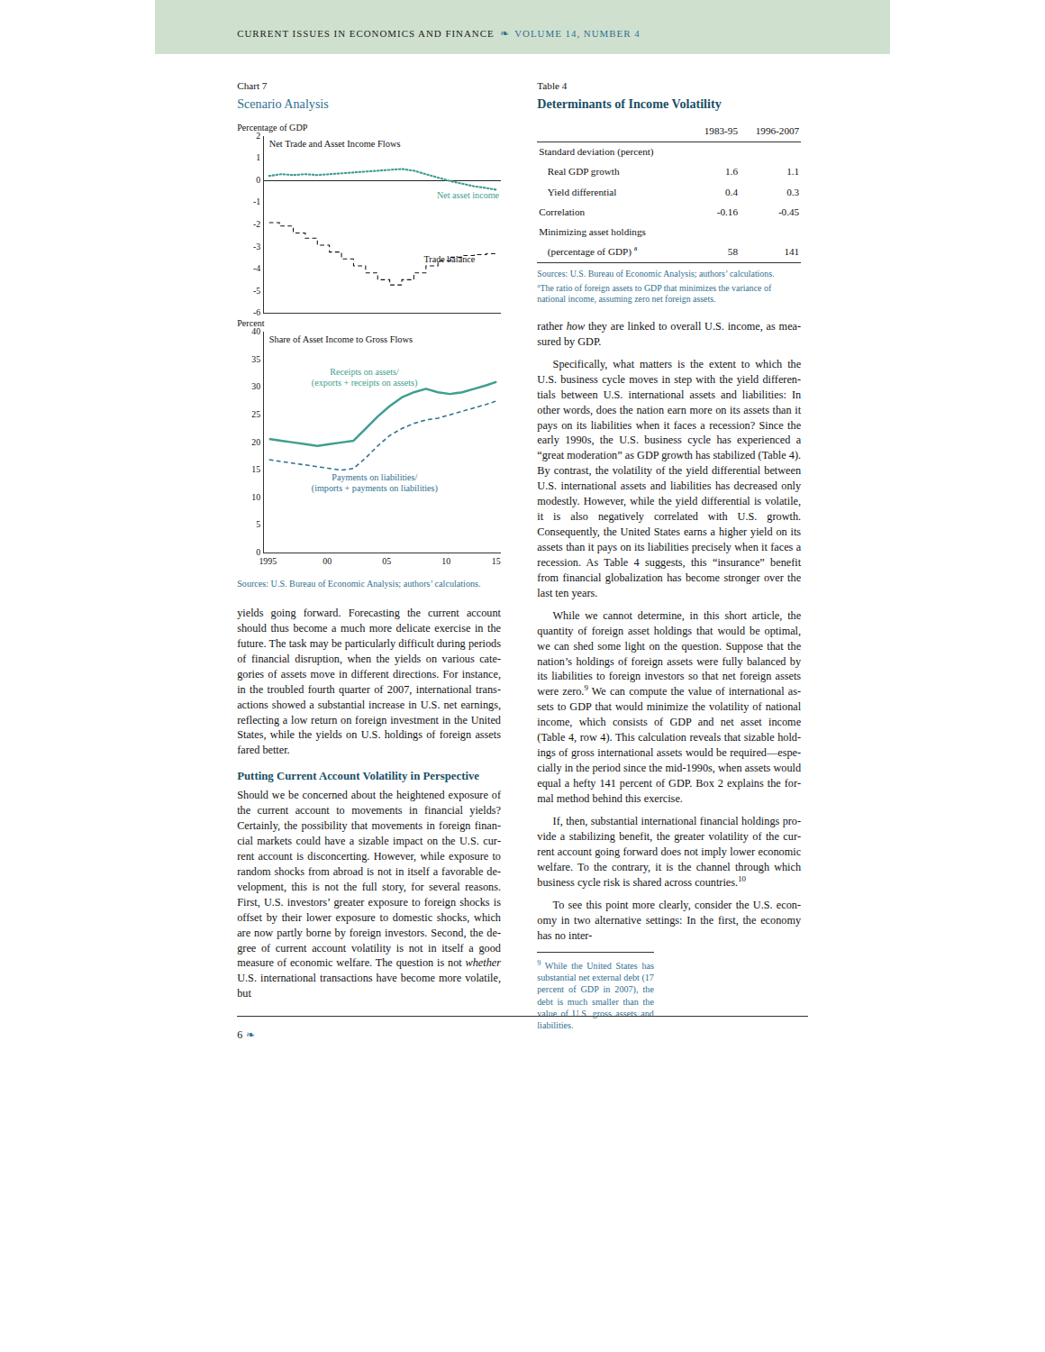CURRENT ISSUES IN ECONOMICS AND FINANCE ❧ VOLUME 14, NUMBER 4
Chart 7
Scenario Analysis
Percentage of GDP
2
1
0
-1
-2
-3
-4
-5
-6
Net Trade and Asset Income Flows
Net asset income
Trade balance
Percent
40
35
30
25
20
15
10
5
0
Share of Asset Income to Gross Flows
Receipts on assets/
(exports + receipts on assets)
Payments on liabilities/
(imports + payments on liabilities)
1995 00 05 10 15
Sources: U.S. Bureau of Economic Analysis; authors’ calculations.
yields going forward. Forecasting the current account should thus become a much more delicate exercise in the future. The task may be particularly difficult during periods of financial disruption, when the yields on various categories of assets move in different directions. For instance, in the troubled fourth quarter of 2007, international transactions showed a substantial increase in U.S. net earnings, reflecting a low return on foreign investment in the United States, while the yields on U.S. holdings of foreign assets fared better.
Putting Current Account Volatility in Perspective
Should we be concerned about the heightened exposure of the current account to movements in financial yields? Certainly, the possibility that movements in foreign financial markets could have a sizable impact on the U.S. current account is disconcerting. However, while exposure to random shocks from abroad is not in itself a favorable development, this is not the full story, for several reasons. First, U.S. investors’ greater exposure to foreign shocks is offset by their lower exposure to domestic shocks, which are now partly borne by foreign investors. Second, the degree of current account volatility is not in itself a good measure of economic welfare. The question is not whether U.S. international transactions have become more volatile, but
Table 4
Determinants of Income Volatility
| | 1983-95 | 1996-2007 |
| --- | --- | --- |
| Standard deviation (percent) | | |
| Real GDP growth | 1.6 | 1.1 |
| Yield differential | 0.4 | 0.3 |
| Correlation | -0.16 | -0.45 |
| Minimizing asset holdings | | |
| (percentage of GDP) a | 58 | 141 |
Sources: U.S. Bureau of Economic Analysis; authors’ calculations.
aThe ratio of foreign assets to GDP that minimizes the variance of national income, assuming zero net foreign assets.
rather how they are linked to overall U.S. income, as measured by GDP.
Specifically, what matters is the extent to which the U.S. business cycle moves in step with the yield differentials between U.S. international assets and liabilities: In other words, does the nation earn more on its assets than it pays on its liabilities when it faces a recession? Since the early 1990s, the U.S. business cycle has experienced a “great moderation” as GDP growth has stabilized (Table 4). By contrast, the volatility of the yield differential between U.S. international assets and liabilities has decreased only modestly. However, while the yield differential is volatile, it is also negatively correlated with U.S. growth. Consequently, the United States earns a higher yield on its assets than it pays on its liabilities precisely when it faces a recession. As Table 4 suggests, this “insurance” benefit from financial globalization has become stronger over the last ten years.
While we cannot determine, in this short article, the quantity of foreign asset holdings that would be optimal, we can shed some light on the question. Suppose that the nation’s holdings of foreign assets were fully balanced by its liabilities to foreign investors so that net foreign assets were zero.9 We can compute the value of international assets to GDP that would minimize the volatility of national income, which consists of GDP and net asset income (Table 4, row 4). This calculation reveals that sizable holdings of gross international assets would be required—especially in the period since the mid-1990s, when assets would equal a hefty 141 percent of GDP. Box 2 explains the formal method behind this exercise.
If, then, substantial international financial holdings provide a stabilizing benefit, the greater volatility of the current account going forward does not imply lower economic welfare. To the contrary, it is the channel through which business cycle risk is shared across countries.10
To see this point more clearly, consider the U.S. economy in two alternative settings: In the first, the economy has no inter-
9 While the United States has substantial net external debt (17 percent of GDP in 2007), the debt is much smaller than the value of U.S. gross assets and liabilities.
6 ❧